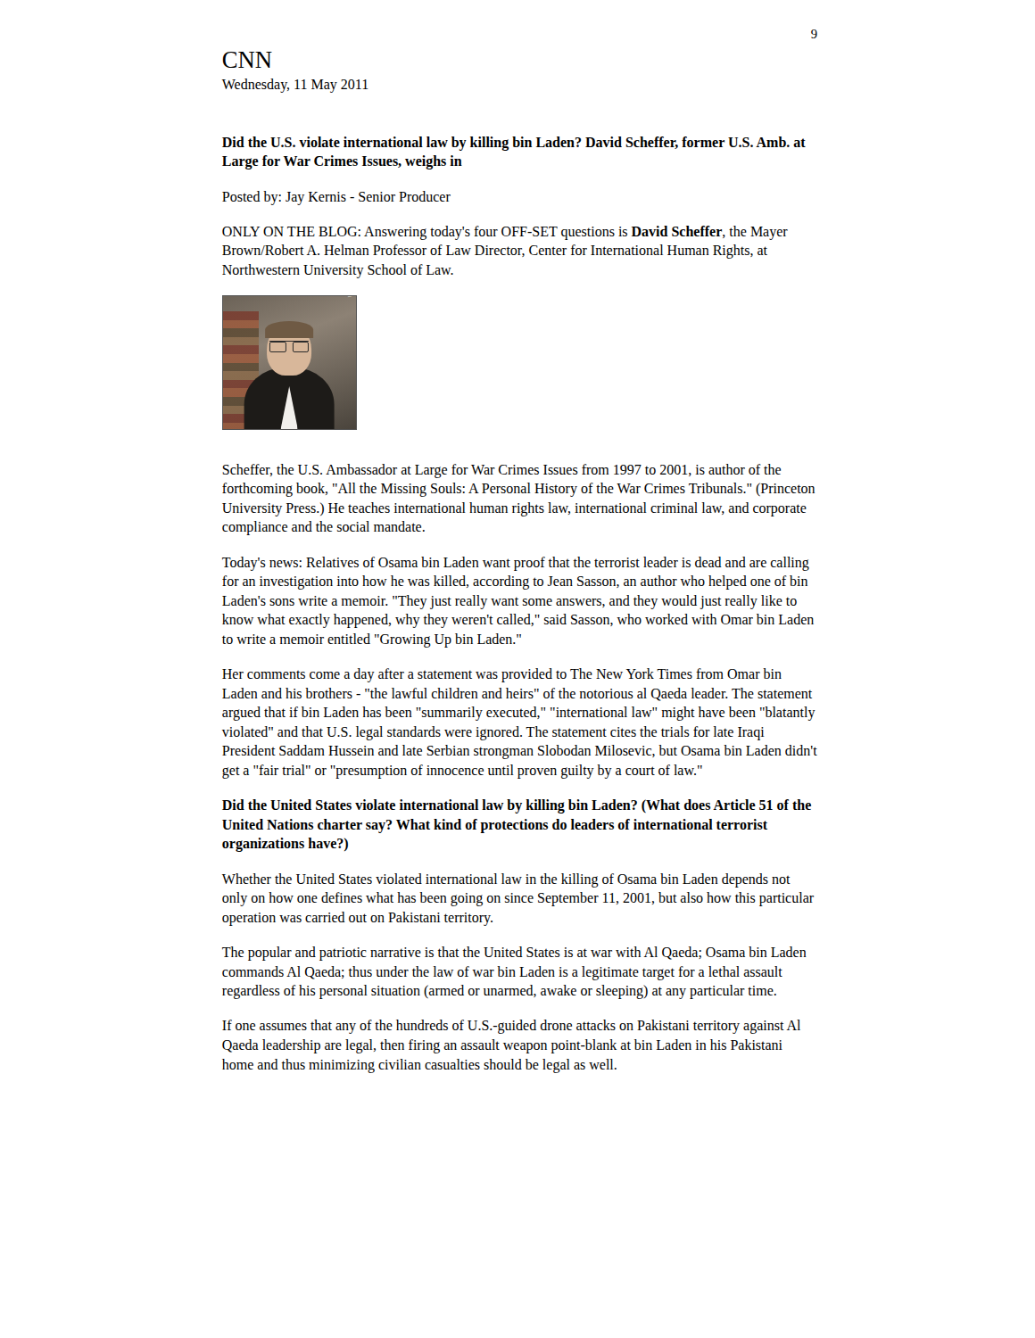9
CNN
Wednesday, 11 May 2011
Did the U.S. violate international law by killing bin Laden? David Scheffer, former U.S. Amb. at Large for War Crimes Issues, weighs in
Posted by: Jay Kernis - Senior Producer
ONLY ON THE BLOG: Answering today's four OFF-SET questions is David Scheffer, the Mayer Brown/Robert A. Helman Professor of Law Director, Center for International Human Rights, at Northwestern University School of Law.
Nick Hwacinski
Scheffer, the U.S. Ambassador at Large for War Crimes Issues from 1997 to 2001, is author of the forthcoming book, "All the Missing Souls: A Personal History of the War Crimes Tribunals." (Princeton University Press.) He teaches international human rights law, international criminal law, and corporate compliance and the social mandate.
Today's news: Relatives of Osama bin Laden want proof that the terrorist leader is dead and are calling for an investigation into how he was killed, according to Jean Sasson, an author who helped one of bin Laden's sons write a memoir. "They just really want some answers, and they would just really like to know what exactly happened, why they weren't called," said Sasson, who worked with Omar bin Laden to write a memoir entitled "Growing Up bin Laden."
Her comments come a day after a statement was provided to The New York Times from Omar bin Laden and his brothers - "the lawful children and heirs" of the notorious al Qaeda leader. The statement argued that if bin Laden has been "summarily executed," "international law" might have been "blatantly violated" and that U.S. legal standards were ignored. The statement cites the trials for late Iraqi President Saddam Hussein and late Serbian strongman Slobodan Milosevic, but Osama bin Laden didn't get a "fair trial" or "presumption of innocence until proven guilty by a court of law."
Did the United States violate international law by killing bin Laden? (What does Article 51 of the United Nations charter say? What kind of protections do leaders of international terrorist organizations have?)
Whether the United States violated international law in the killing of Osama bin Laden depends not only on how one defines what has been going on since September 11, 2001, but also how this particular operation was carried out on Pakistani territory.
The popular and patriotic narrative is that the United States is at war with Al Qaeda; Osama bin Laden commands Al Qaeda; thus under the law of war bin Laden is a legitimate target for a lethal assault regardless of his personal situation (armed or unarmed, awake or sleeping) at any particular time.
If one assumes that any of the hundreds of U.S.-guided drone attacks on Pakistani territory against Al Qaeda leadership are legal, then firing an assault weapon point-blank at bin Laden in his Pakistani home and thus minimizing civilian casualties should be legal as well.